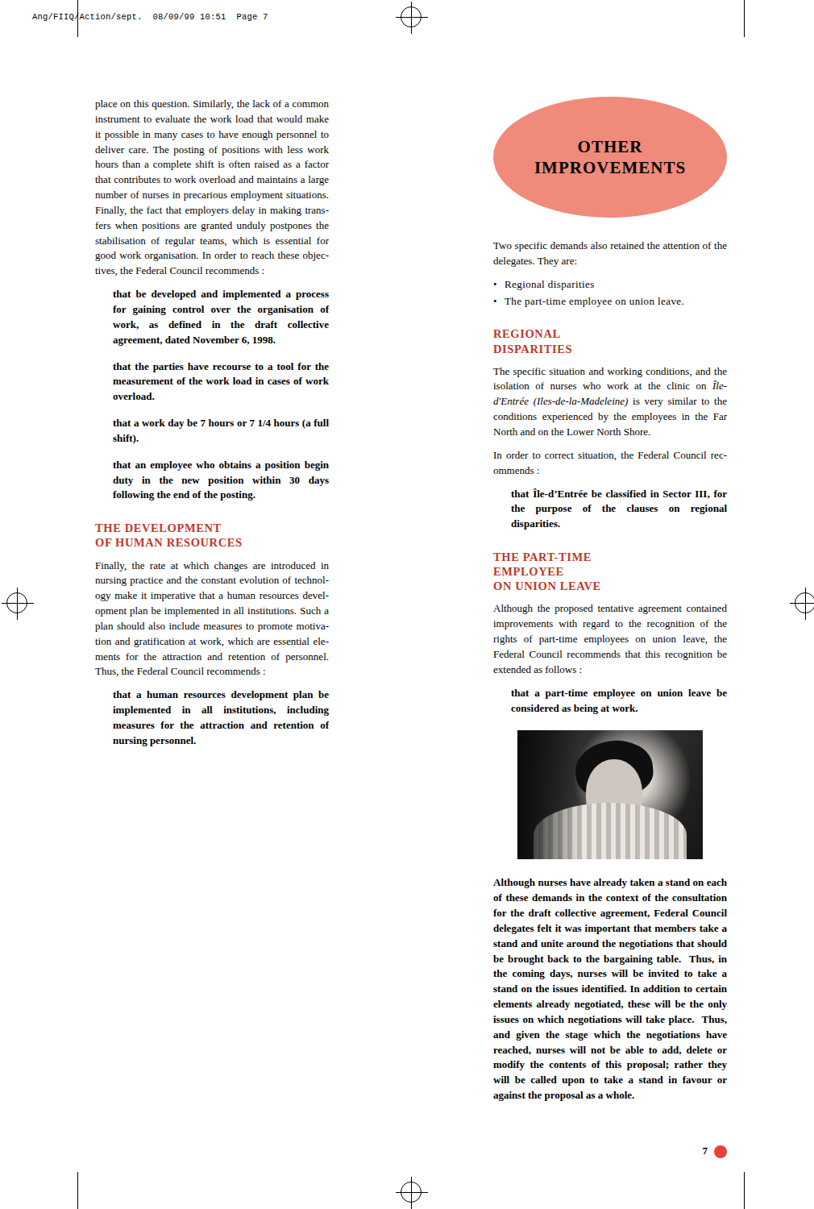Ang/FIIQ/Action/sept. 08/09/99 10:51 Page 7
place on this question. Similarly, the lack of a common instrument to evaluate the work load that would make it possible in many cases to have enough personnel to deliver care. The posting of positions with less work hours than a complete shift is often raised as a factor that contributes to work overload and maintains a large number of nurses in precarious employment situations. Finally, the fact that employers delay in making transfers when positions are granted unduly postpones the stabilisation of regular teams, which is essential for good work organisation. In order to reach these objectives, the Federal Council recommends :
that be developed and implemented a process for gaining control over the organisation of work, as defined in the draft collective agreement, dated November 6, 1998.
that the parties have recourse to a tool for the measurement of the work load in cases of work overload.
that a work day be 7 hours or 7 1/4 hours (a full shift).
that an employee who obtains a position begin duty in the new position within 30 days following the end of the posting.
THE DEVELOPMENT
OF HUMAN RESOURCES
Finally, the rate at which changes are introduced in nursing practice and the constant evolution of technology make it imperative that a human resources development plan be implemented in all institutions. Such a plan should also include measures to promote motivation and gratification at work, which are essential elements for the attraction and retention of personnel. Thus, the Federal Council recommends :
that a human resources development plan be implemented in all institutions, including measures for the attraction and retention of nursing personnel.
OTHER
IMPROVEMENTS
Two specific demands also retained the attention of the delegates. They are:
Regional disparities
The part-time employee on union leave.
REGIONAL
DISPARITIES
The specific situation and working conditions, and the isolation of nurses who work at the clinic on Île-d'Entrée (Iles-de-la-Madeleine) is very similar to the conditions experienced by the employees in the Far North and on the Lower North Shore.
In order to correct situation, the Federal Council recommends :
that Île-d’Entrée be classified in Sector III, for the purpose of the clauses on regional disparities.
THE PART-TIME
EMPLOYEE
ON UNION LEAVE
Although the proposed tentative agreement contained improvements with regard to the recognition of the rights of part-time employees on union leave, the Federal Council recommends that this recognition be extended as follows :
that a part-time employee on union leave be considered as being at work.
Although nurses have already taken a stand on each of these demands in the context of the consultation for the draft collective agreement, Federal Council delegates felt it was important that members take a stand and unite around the negotiations that should be brought back to the bargaining table. Thus, in the coming days, nurses will be invited to take a stand on the issues identified. In addition to certain elements already negotiated, these will be the only issues on which negotiations will take place. Thus, and given the stage which the negotiations have reached, nurses will not be able to add, delete or modify the contents of this proposal; rather they will be called upon to take a stand in favour or against the proposal as a whole.
7